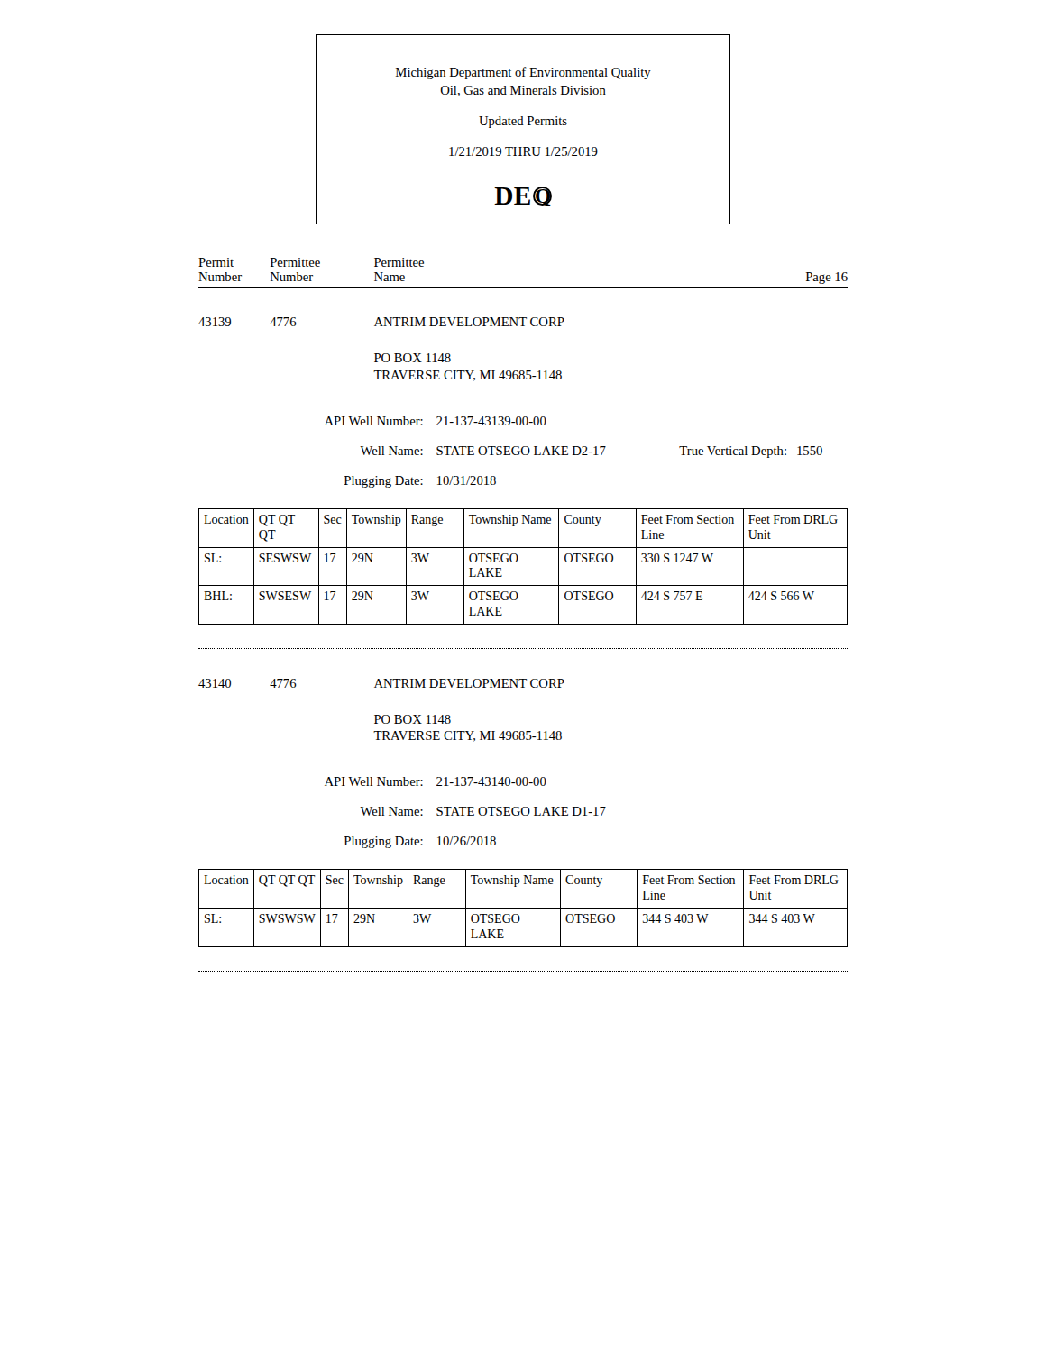Michigan Department of Environmental Quality
Oil, Gas and Minerals Division
Updated Permits
1/21/2019 THRU 1/25/2019
DEQ
| Permit Number | Permittee Number | Permittee Name | Page 16 |
| 43139 | 4776 | ANTRIM DEVELOPMENT CORP |
PO BOX 1148
TRAVERSE CITY, MI 49685-1148
| API Well Number: | 21-137-43139-00-00 | | |
| Well Name: | STATE OTSEGO LAKE D2-17 | True Vertical Depth: | 1550 |
| Plugging Date: | 10/31/2018 | | |
| Location | QT QT QT | Sec | Township | Range | Township Name | County | Feet From Section Line | Feet From DRLG Unit |
| --- | --- | --- | --- | --- | --- | --- | --- | --- |
| SL: | SESWSW | 17 | 29N | 3W | OTSEGO LAKE | OTSEGO | 330 S 1247 W | |
| BHL: | SWSESW | 17 | 29N | 3W | OTSEGO LAKE | OTSEGO | 424 S 757 E | 424 S 566 W |
| 43140 | 4776 | ANTRIM DEVELOPMENT CORP |
PO BOX 1148
TRAVERSE CITY, MI 49685-1148
| API Well Number: | 21-137-43140-00-00 |
| Well Name: | STATE OTSEGO LAKE D1-17 |
| Plugging Date: | 10/26/2018 |
| Location | QT QT QT | Sec | Township | Range | Township Name | County | Feet From Section Line | Feet From DRLG Unit |
| --- | --- | --- | --- | --- | --- | --- | --- | --- |
| SL: | SWSWSW | 17 | 29N | 3W | OTSEGO LAKE | OTSEGO | 344 S 403 W | 344 S 403 W |